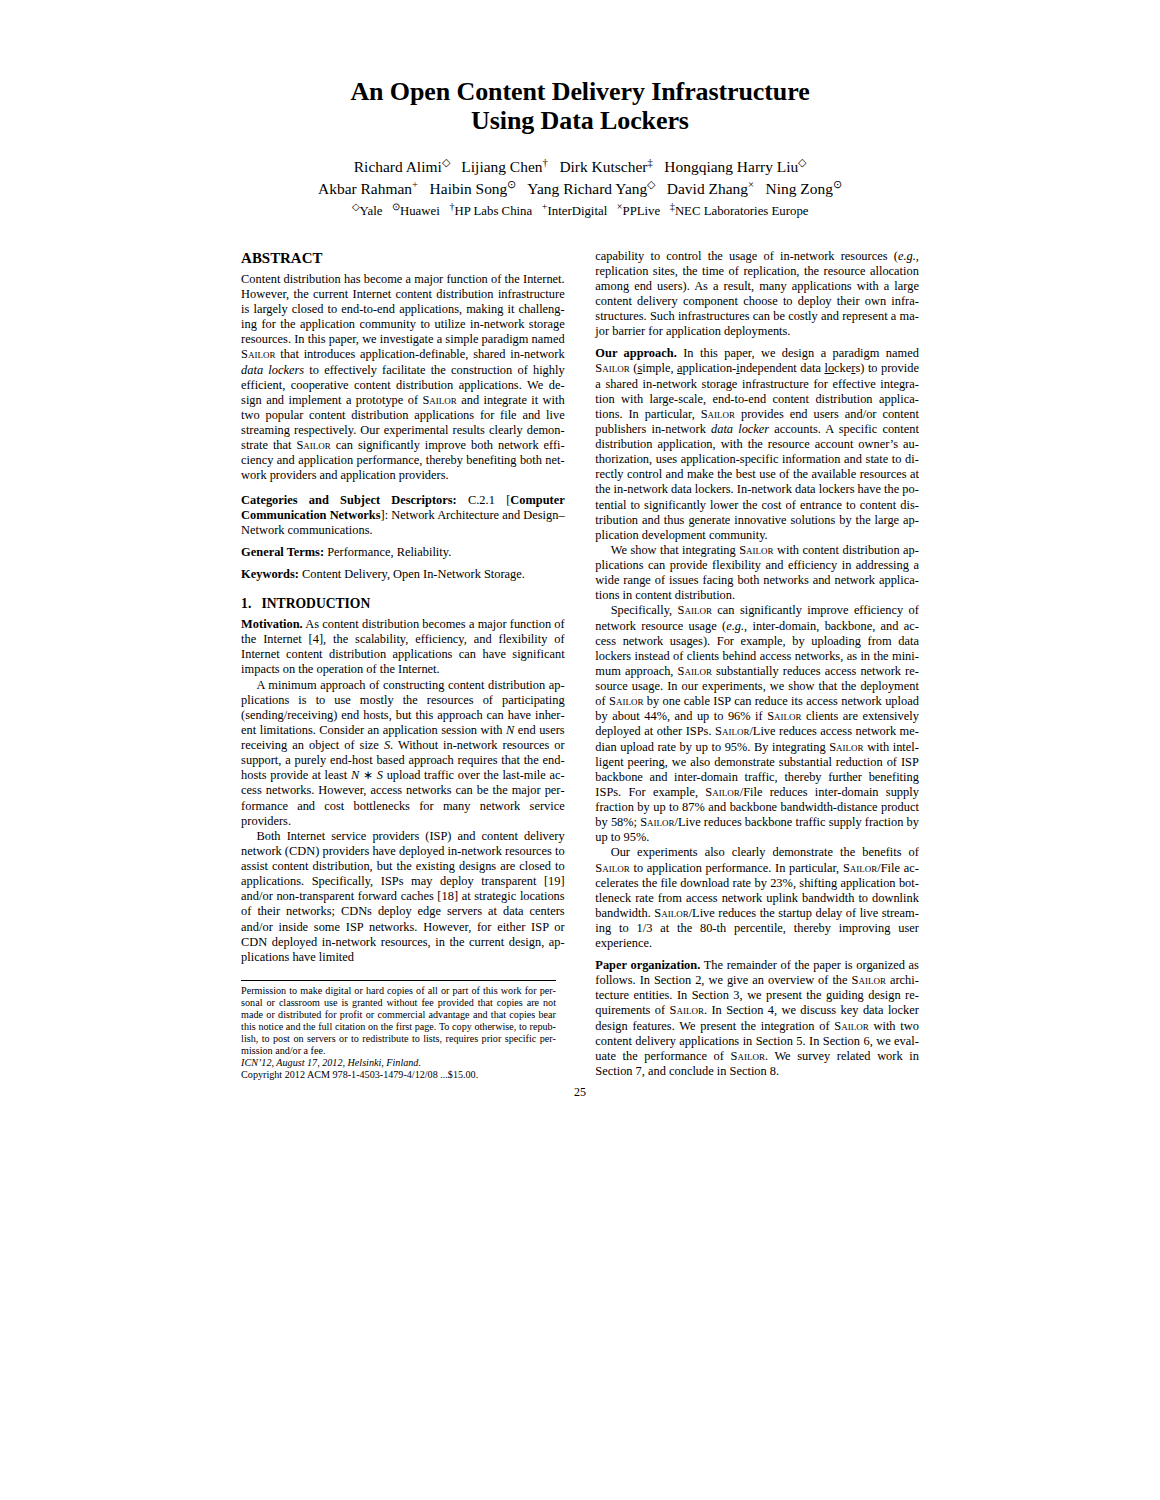An Open Content Delivery Infrastructure
Using Data Lockers
Richard Alimi◇ Lijiang Chen† Dirk Kutscher‡ Hongqiang Harry Liu◇
Akbar Rahman+ Haibin Song⊙ Yang Richard Yang◇ David Zhang× Ning Zong⊙
◇Yale ⊙Huawei †HP Labs China +InterDigital ×PPLive ‡NEC Laboratories Europe
ABSTRACT
Content distribution has become a major function of the Internet. However, the current Internet content distribution infrastructure is largely closed to end-to-end applications, making it challenging for the application community to utilize in-network storage resources. In this paper, we investigate a simple paradigm named Sailor that introduces application-definable, shared in-network data lockers to effectively facilitate the construction of highly efficient, cooperative content distribution applications. We design and implement a prototype of Sailor and integrate it with two popular content distribution applications for file and live streaming respectively. Our experimental results clearly demonstrate that Sailor can significantly improve both network efficiency and application performance, thereby benefiting both network providers and application providers.
Categories and Subject Descriptors: C.2.1 [Computer Communication Networks]: Network Architecture and Design–Network communications.
General Terms: Performance, Reliability.
Keywords: Content Delivery, Open In-Network Storage.
1. INTRODUCTION
Motivation. As content distribution becomes a major function of the Internet [4], the scalability, efficiency, and flexibility of Internet content distribution applications can have significant impacts on the operation of the Internet.
A minimum approach of constructing content distribution applications is to use mostly the resources of participating (sending/receiving) end hosts, but this approach can have inherent limitations. Consider an application session with N end users receiving an object of size S. Without in-network resources or support, a purely end-host based approach requires that the endhosts provide at least N ∗ S upload traffic over the last-mile access networks. However, access networks can be the major performance and cost bottlenecks for many network service providers.
Both Internet service providers (ISP) and content delivery network (CDN) providers have deployed in-network resources to assist content distribution, but the existing designs are closed to applications. Specifically, ISPs may deploy transparent [19] and/or non-transparent forward caches [18] at strategic locations of their networks; CDNs deploy edge servers at data centers and/or inside some ISP networks. However, for either ISP or CDN deployed in-network resources, in the current design, applications have limited
Permission to make digital or hard copies of all or part of this work for personal or classroom use is granted without fee provided that copies are not made or distributed for profit or commercial advantage and that copies bear this notice and the full citation on the first page. To copy otherwise, to republish, to post on servers or to redistribute to lists, requires prior specific permission and/or a fee.
ICN’12, August 17, 2012, Helsinki, Finland.
Copyright 2012 ACM 978-1-4503-1479-4/12/08 ...$15.00.
capability to control the usage of in-network resources (e.g., replication sites, the time of replication, the resource allocation among end users). As a result, many applications with a large content delivery component choose to deploy their own infrastructures. Such infrastructures can be costly and represent a major barrier for application deployments.
Our approach. In this paper, we design a paradigm named Sailor (simple, application-independent data lockers) to provide a shared in-network storage infrastructure for effective integration with large-scale, end-to-end content distribution applications. In particular, Sailor provides end users and/or content publishers in-network data locker accounts. A specific content distribution application, with the resource account owner’s authorization, uses application-specific information and state to directly control and make the best use of the available resources at the in-network data lockers. In-network data lockers have the potential to significantly lower the cost of entrance to content distribution and thus generate innovative solutions by the large application development community.
We show that integrating Sailor with content distribution applications can provide flexibility and efficiency in addressing a wide range of issues facing both networks and network applications in content distribution.
Specifically, Sailor can significantly improve efficiency of network resource usage (e.g., inter-domain, backbone, and access network usages). For example, by uploading from data lockers instead of clients behind access networks, as in the minimum approach, Sailor substantially reduces access network resource usage. In our experiments, we show that the deployment of Sailor by one cable ISP can reduce its access network upload by about 44%, and up to 96% if Sailor clients are extensively deployed at other ISPs. Sailor/Live reduces access network median upload rate by up to 95%. By integrating Sailor with intelligent peering, we also demonstrate substantial reduction of ISP backbone and inter-domain traffic, thereby further benefiting ISPs. For example, Sailor/File reduces inter-domain supply fraction by up to 87% and backbone bandwidth-distance product by 58%; Sailor/Live reduces backbone traffic supply fraction by up to 95%.
Our experiments also clearly demonstrate the benefits of Sailor to application performance. In particular, Sailor/File accelerates the file download rate by 23%, shifting application bottleneck rate from access network uplink bandwidth to downlink bandwidth. Sailor/Live reduces the startup delay of live streaming to 1/3 at the 80-th percentile, thereby improving user experience.
Paper organization. The remainder of the paper is organized as follows. In Section 2, we give an overview of the Sailor architecture entities. In Section 3, we present the guiding design requirements of Sailor. In Section 4, we discuss key data locker design features. We present the integration of Sailor with two content delivery applications in Section 5. In Section 6, we evaluate the performance of Sailor. We survey related work in Section 7, and conclude in Section 8.
25